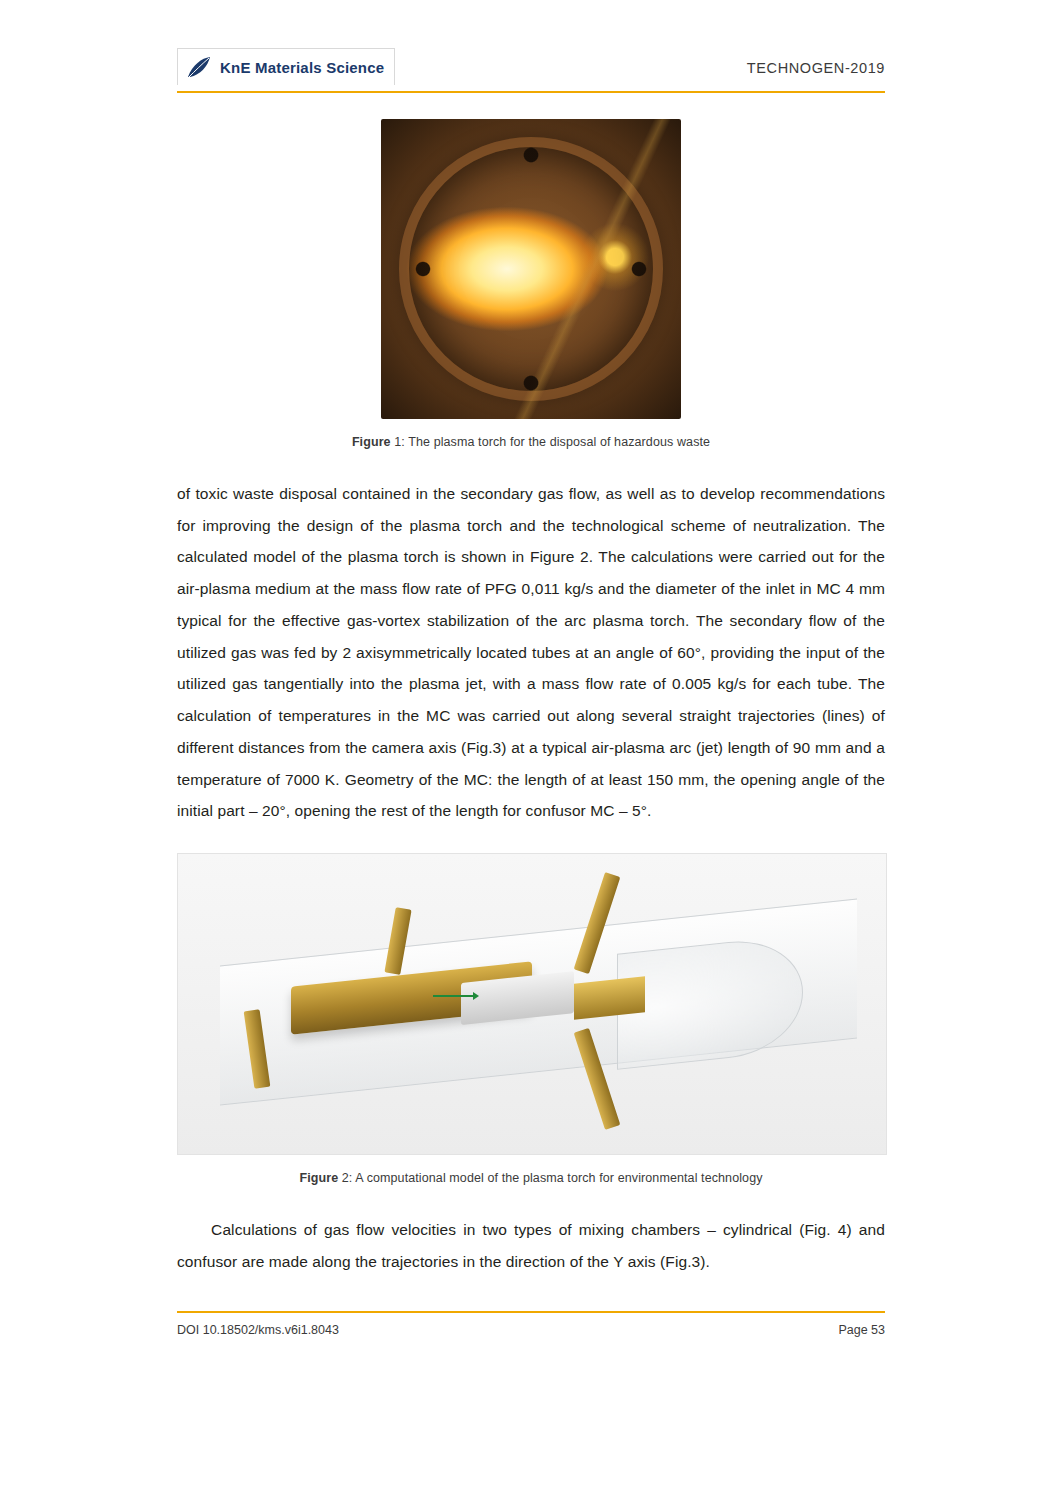KnE Materials Science
TECHNOGEN-2019
Figure 1: The plasma torch for the disposal of hazardous waste
of toxic waste disposal contained in the secondary gas flow, as well as to develop recommendations for improving the design of the plasma torch and the technological scheme of neutralization. The calculated model of the plasma torch is shown in Figure 2. The calculations were carried out for the air-plasma medium at the mass flow rate of PFG 0,011 kg/s and the diameter of the inlet in MC 4 mm typical for the effective gas-vortex stabilization of the arc plasma torch. The secondary flow of the utilized gas was fed by 2 axisymmetrically located tubes at an angle of 60°, providing the input of the utilized gas tangentially into the plasma jet, with a mass flow rate of 0.005 kg/s for each tube. The calculation of temperatures in the MC was carried out along several straight trajectories (lines) of different distances from the camera axis (Fig.3) at a typical air-plasma arc (jet) length of 90 mm and a temperature of 7000 K. Geometry of the MC: the length of at least 150 mm, the opening angle of the initial part – 20°, opening the rest of the length for confusor MC – 5°.
Figure 2: A computational model of the plasma torch for environmental technology
Calculations of gas flow velocities in two types of mixing chambers – cylindrical (Fig. 4) and confusor are made along the trajectories in the direction of the Y axis (Fig.3).
DOI 10.18502/kms.v6i1.8043 Page 53